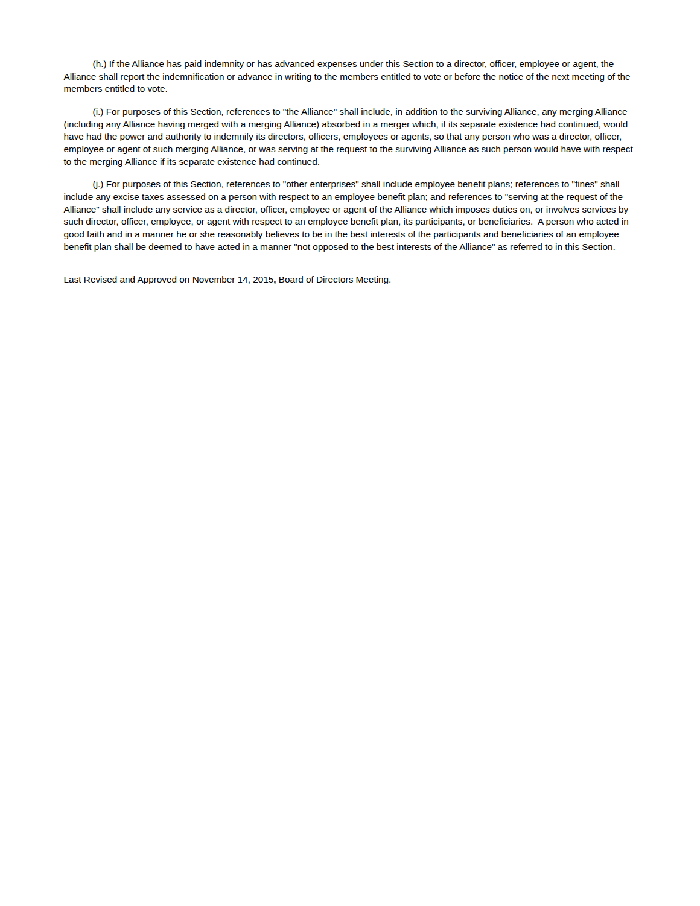(h.) If the Alliance has paid indemnity or has advanced expenses under this Section to a director, officer, employee or agent, the Alliance shall report the indemnification or advance in writing to the members entitled to vote or before the notice of the next meeting of the members entitled to vote.
(i.) For purposes of this Section, references to "the Alliance" shall include, in addition to the surviving Alliance, any merging Alliance (including any Alliance having merged with a merging Alliance) absorbed in a merger which, if its separate existence had continued, would have had the power and authority to indemnify its directors, officers, employees or agents, so that any person who was a director, officer, employee or agent of such merging Alliance, or was serving at the request to the surviving Alliance as such person would have with respect to the merging Alliance if its separate existence had continued.
(j.) For purposes of this Section, references to "other enterprises" shall include employee benefit plans; references to "fines" shall include any excise taxes assessed on a person with respect to an employee benefit plan; and references to "serving at the request of the Alliance" shall include any service as a director, officer, employee or agent of the Alliance which imposes duties on, or involves services by such director, officer, employee, or agent with respect to an employee benefit plan, its participants, or beneficiaries. A person who acted in good faith and in a manner he or she reasonably believes to be in the best interests of the participants and beneficiaries of an employee benefit plan shall be deemed to have acted in a manner "not opposed to the best interests of the Alliance" as referred to in this Section.
Last Revised and Approved on November 14, 2015, Board of Directors Meeting.